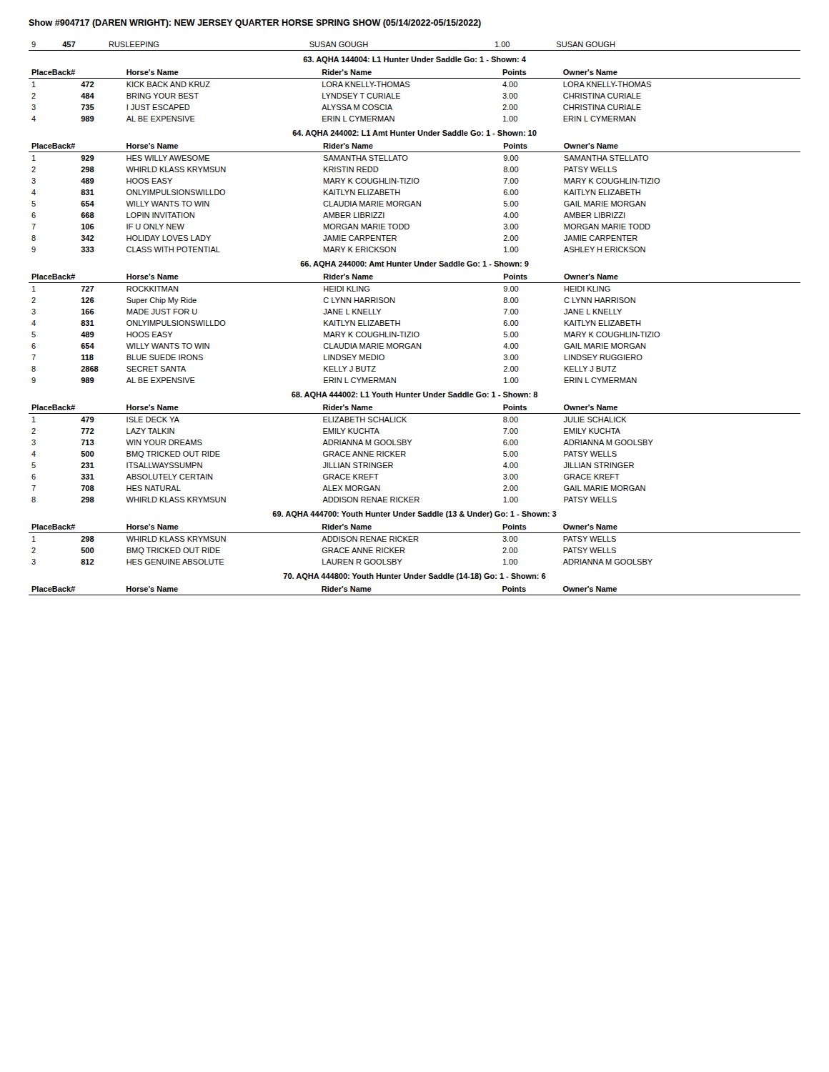Show #904717 (DAREN WRIGHT): NEW JERSEY QUARTER HORSE SPRING SHOW (05/14/2022-05/15/2022)
| 9 | 457 | RUSLEEPING | SUSAN GOUGH | 1.00 | SUSAN GOUGH |
63. AQHA 144004: L1 Hunter Under Saddle Go: 1 - Shown: 4
| PlaceBack# | | Horse's Name | Rider's Name | Points | Owner's Name |
| --- | --- | --- | --- | --- | --- |
| 1 | 472 | KICK BACK AND KRUZ | LORA KNELLY-THOMAS | 4.00 | LORA KNELLY-THOMAS |
| 2 | 484 | BRING YOUR BEST | LYNDSEY T CURIALE | 3.00 | CHRISTINA CURIALE |
| 3 | 735 | I JUST ESCAPED | ALYSSA M COSCIA | 2.00 | CHRISTINA CURIALE |
| 4 | 989 | AL BE EXPENSIVE | ERIN L CYMERMAN | 1.00 | ERIN L CYMERMAN |
64. AQHA 244002: L1 Amt Hunter Under Saddle Go: 1 - Shown: 10
| PlaceBack# | | Horse's Name | Rider's Name | Points | Owner's Name |
| --- | --- | --- | --- | --- | --- |
| 1 | 929 | HES WILLY AWESOME | SAMANTHA STELLATO | 9.00 | SAMANTHA STELLATO |
| 2 | 298 | WHIRLD KLASS KRYMSUN | KRISTIN REDD | 8.00 | PATSY WELLS |
| 3 | 489 | HOOS EASY | MARY K COUGHLIN-TIZIO | 7.00 | MARY K COUGHLIN-TIZIO |
| 4 | 831 | ONLYIMPULSIONSWILLDO | KAITLYN ELIZABETH | 6.00 | KAITLYN ELIZABETH |
| 5 | 654 | WILLY WANTS TO WIN | CLAUDIA MARIE MORGAN | 5.00 | GAIL MARIE MORGAN |
| 6 | 668 | LOPIN INVITATION | AMBER LIBRIZZI | 4.00 | AMBER LIBRIZZI |
| 7 | 106 | IF U ONLY NEW | MORGAN MARIE TODD | 3.00 | MORGAN MARIE TODD |
| 8 | 342 | HOLIDAY LOVES LADY | JAMIE CARPENTER | 2.00 | JAMIE CARPENTER |
| 9 | 333 | CLASS WITH POTENTIAL | MARY K ERICKSON | 1.00 | ASHLEY H ERICKSON |
66. AQHA 244000: Amt Hunter Under Saddle Go: 1 - Shown: 9
| PlaceBack# | | Horse's Name | Rider's Name | Points | Owner's Name |
| --- | --- | --- | --- | --- | --- |
| 1 | 727 | ROCKKITMAN | HEIDI KLING | 9.00 | HEIDI KLING |
| 2 | 126 | Super Chip My Ride | C LYNN HARRISON | 8.00 | C LYNN HARRISON |
| 3 | 166 | MADE JUST FOR U | JANE L KNELLY | 7.00 | JANE L KNELLY |
| 4 | 831 | ONLYIMPULSIONSWILLDO | KAITLYN ELIZABETH | 6.00 | KAITLYN ELIZABETH |
| 5 | 489 | HOOS EASY | MARY K COUGHLIN-TIZIO | 5.00 | MARY K COUGHLIN-TIZIO |
| 6 | 654 | WILLY WANTS TO WIN | CLAUDIA MARIE MORGAN | 4.00 | GAIL MARIE MORGAN |
| 7 | 118 | BLUE SUEDE IRONS | LINDSEY MEDIO | 3.00 | LINDSEY RUGGIERO |
| 8 | 2868 | SECRET SANTA | KELLY J BUTZ | 2.00 | KELLY J BUTZ |
| 9 | 989 | AL BE EXPENSIVE | ERIN L CYMERMAN | 1.00 | ERIN L CYMERMAN |
68. AQHA 444002: L1 Youth Hunter Under Saddle Go: 1 - Shown: 8
| PlaceBack# | | Horse's Name | Rider's Name | Points | Owner's Name |
| --- | --- | --- | --- | --- | --- |
| 1 | 479 | ISLE DECK YA | ELIZABETH SCHALICK | 8.00 | JULIE SCHALICK |
| 2 | 772 | LAZY TALKIN | EMILY KUCHTA | 7.00 | EMILY KUCHTA |
| 3 | 713 | WIN YOUR DREAMS | ADRIANNA M GOOLSBY | 6.00 | ADRIANNA M GOOLSBY |
| 4 | 500 | BMQ TRICKED OUT RIDE | GRACE ANNE RICKER | 5.00 | PATSY WELLS |
| 5 | 231 | ITSALLWAYSSUMPN | JILLIAN STRINGER | 4.00 | JILLIAN STRINGER |
| 6 | 331 | ABSOLUTELY CERTAIN | GRACE KREFT | 3.00 | GRACE KREFT |
| 7 | 708 | HES NATURAL | ALEX MORGAN | 2.00 | GAIL MARIE MORGAN |
| 8 | 298 | WHIRLD KLASS KRYMSUN | ADDISON RENAE RICKER | 1.00 | PATSY WELLS |
69. AQHA 444700: Youth Hunter Under Saddle (13 & Under) Go: 1 - Shown: 3
| PlaceBack# | | Horse's Name | Rider's Name | Points | Owner's Name |
| --- | --- | --- | --- | --- | --- |
| 1 | 298 | WHIRLD KLASS KRYMSUN | ADDISON RENAE RICKER | 3.00 | PATSY WELLS |
| 2 | 500 | BMQ TRICKED OUT RIDE | GRACE ANNE RICKER | 2.00 | PATSY WELLS |
| 3 | 812 | HES GENUINE ABSOLUTE | LAUREN R GOOLSBY | 1.00 | ADRIANNA M GOOLSBY |
70. AQHA 444800: Youth Hunter Under Saddle (14-18) Go: 1 - Shown: 6
| PlaceBack# | | Horse's Name | Rider's Name | Points | Owner's Name |
| --- | --- | --- | --- | --- | --- |